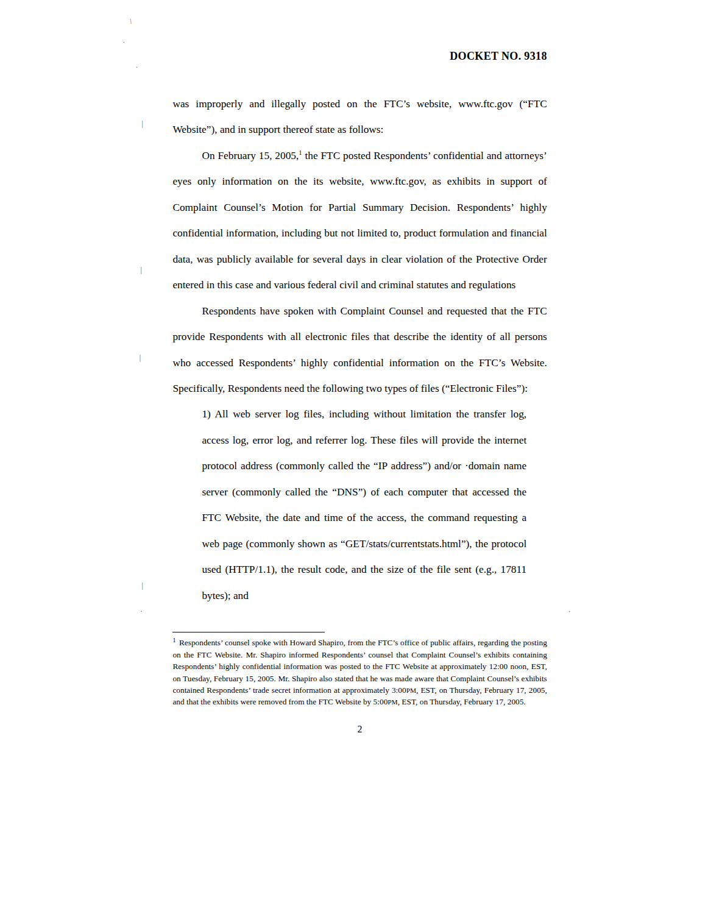\ . . | | | | . .
DOCKET NO. 9318
was improperly and illegally posted on the FTC’s website, www.ftc.gov (“FTC Website”), and in support thereof state as follows:
On February 15, 2005,1 the FTC posted Respondents’ confidential and attorneys’ eyes only information on the its website, www.ftc.gov, as exhibits in support of Complaint Counsel’s Motion for Partial Summary Decision. Respondents’ highly confidential information, including but not limited to, product formulation and financial data, was publicly available for several days in clear violation of the Protective Order entered in this case and various federal civil and criminal statutes and regulations
Respondents have spoken with Complaint Counsel and requested that the FTC provide Respondents with all electronic files that describe the identity of all persons who accessed Respondents’ highly confidential information on the FTC’s Website. Specifically, Respondents need the following two types of files (“Electronic Files”):
1) All web server log files, including without limitation the transfer log, access log, error log, and referrer log. These files will provide the internet protocol address (commonly called the “IP address”) and/or ·domain name server (commonly called the “DNS”) of each computer that accessed the FTC Website, the date and time of the access, the command requesting a web page (commonly shown as “GET/stats/currentstats.html”), the protocol used (HTTP/1.1), the result code, and the size of the file sent (e.g., 17811 bytes); and
1 Respondents’ counsel spoke with Howard Shapiro, from the FTC’s office of public affairs, regarding the posting on the FTC Website. Mr. Shapiro informed Respondents’ counsel that Complaint Counsel’s exhibits containing Respondents’ highly confidential information was posted to the FTC Website at approximately 12:00 noon, EST, on Tuesday, February 15, 2005. Mr. Shapiro also stated that he was made aware that Complaint Counsel’s exhibits contained Respondents’ trade secret information at approximately 3:00PM, EST, on Thursday, February 17, 2005, and that the exhibits were removed from the FTC Website by 5:00PM, EST, on Thursday, February 17, 2005.
2